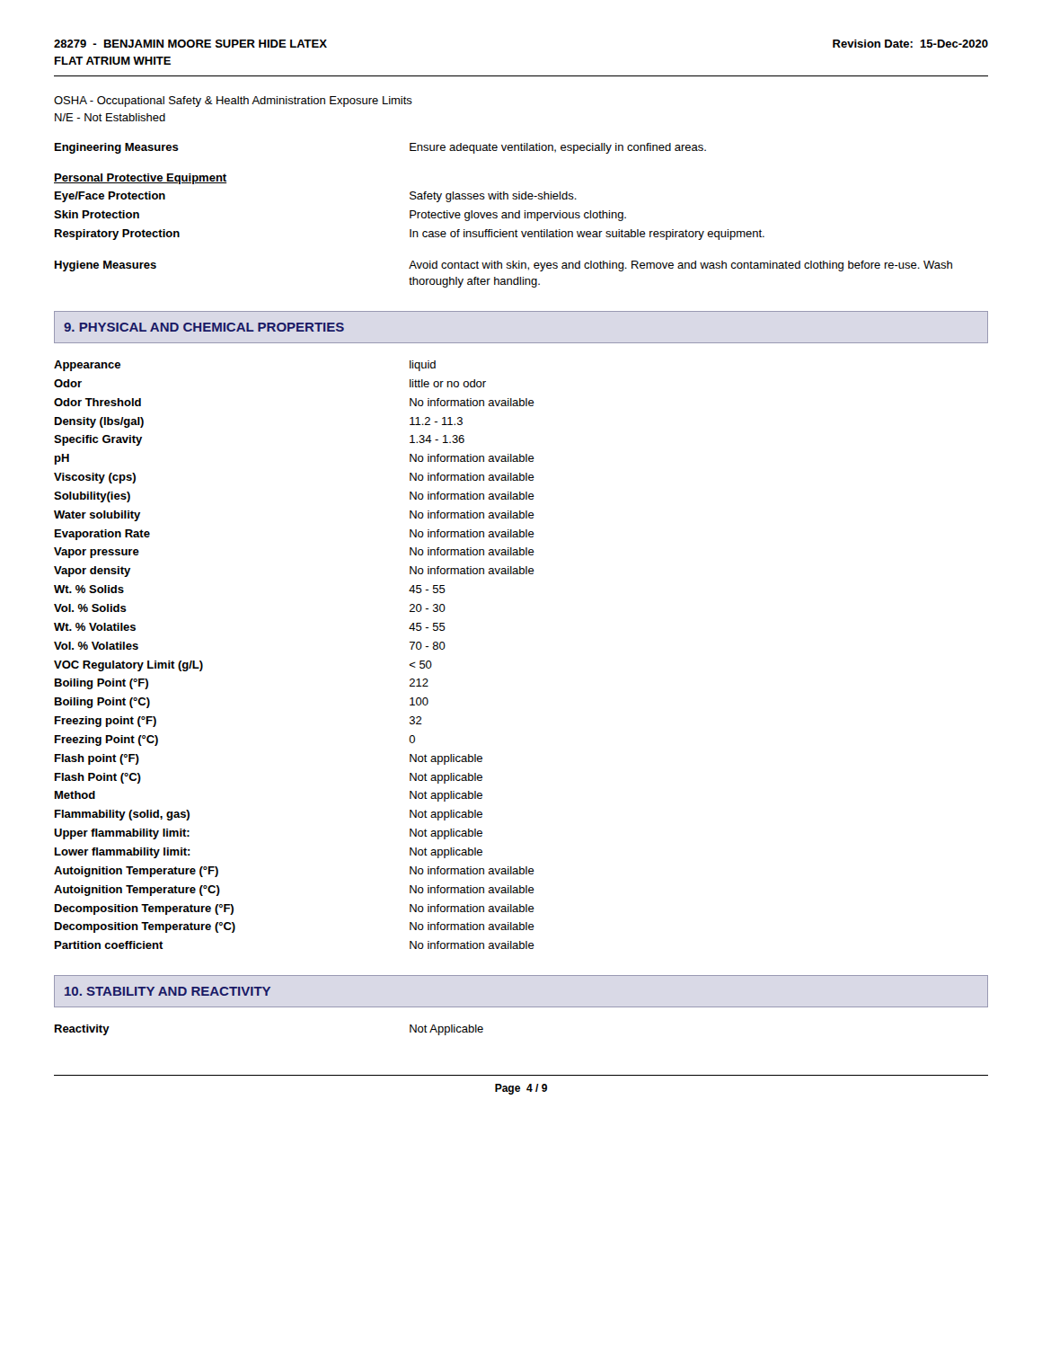28279 - BENJAMIN MOORE SUPER HIDE LATEX
FLAT ATRIUM WHITE
Revision Date: 15-Dec-2020
OSHA - Occupational Safety & Health Administration Exposure Limits
N/E - Not Established
| Engineering Measures | Ensure adequate ventilation, especially in confined areas. |
Personal Protective Equipment
| Eye/Face Protection | Safety glasses with side-shields. |
| Skin Protection | Protective gloves and impervious clothing. |
| Respiratory Protection | In case of insufficient ventilation wear suitable respiratory equipment. |
| Hygiene Measures | Avoid contact with skin, eyes and clothing. Remove and wash contaminated clothing before re-use. Wash thoroughly after handling. |
9. PHYSICAL AND CHEMICAL PROPERTIES
| Appearance | liquid |
| Odor | little or no odor |
| Odor Threshold | No information available |
| Density (lbs/gal) | 11.2 - 11.3 |
| Specific Gravity | 1.34 - 1.36 |
| pH | No information available |
| Viscosity (cps) | No information available |
| Solubility(ies) | No information available |
| Water solubility | No information available |
| Evaporation Rate | No information available |
| Vapor pressure | No information available |
| Vapor density | No information available |
| Wt. % Solids | 45 - 55 |
| Vol. % Solids | 20 - 30 |
| Wt. % Volatiles | 45 - 55 |
| Vol. % Volatiles | 70 - 80 |
| VOC Regulatory Limit (g/L) | < 50 |
| Boiling Point (°F) | 212 |
| Boiling Point (°C) | 100 |
| Freezing point (°F) | 32 |
| Freezing Point (°C) | 0 |
| Flash point (°F) | Not applicable |
| Flash Point (°C) | Not applicable |
| Method | Not applicable |
| Flammability (solid, gas) | Not applicable |
| Upper flammability limit: | Not applicable |
| Lower flammability limit: | Not applicable |
| Autoignition Temperature (°F) | No information available |
| Autoignition Temperature (°C) | No information available |
| Decomposition Temperature (°F) | No information available |
| Decomposition Temperature (°C) | No information available |
| Partition coefficient | No information available |
10. STABILITY AND REACTIVITY
| Reactivity | Not Applicable |
Page 4 / 9